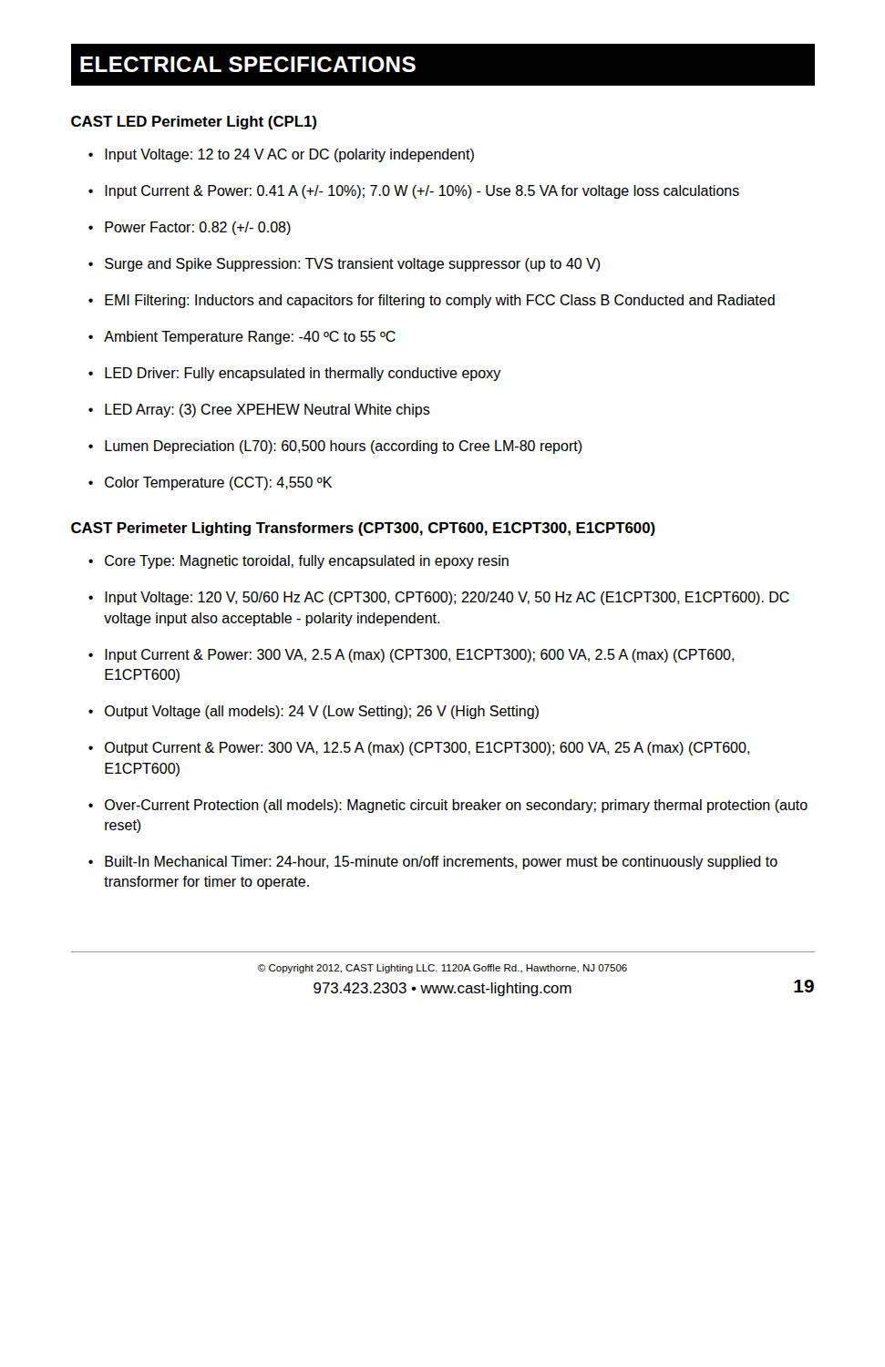ELECTRICAL SPECIFICATIONS
CAST LED Perimeter Light (CPL1)
Input Voltage: 12 to 24 V AC or DC (polarity independent)
Input Current & Power: 0.41 A (+/- 10%); 7.0 W (+/- 10%) - Use 8.5 VA for voltage loss calculations
Power Factor: 0.82 (+/- 0.08)
Surge and Spike Suppression: TVS transient voltage suppressor (up to 40 V)
EMI Filtering: Inductors and capacitors for filtering to comply with FCC Class B Conducted and Radiated
Ambient Temperature Range: -40 ºC to 55 ºC
LED Driver: Fully encapsulated in thermally conductive epoxy
LED Array: (3) Cree XPEHEW Neutral White chips
Lumen Depreciation (L70): 60,500 hours (according to Cree LM-80 report)
Color Temperature (CCT): 4,550 ºK
CAST Perimeter Lighting Transformers (CPT300, CPT600, E1CPT300, E1CPT600)
Core Type: Magnetic toroidal, fully encapsulated in epoxy resin
Input Voltage: 120 V, 50/60 Hz AC (CPT300, CPT600); 220/240 V, 50 Hz AC (E1CPT300, E1CPT600). DC voltage input also acceptable - polarity independent.
Input Current & Power: 300 VA, 2.5 A (max) (CPT300, E1CPT300); 600 VA, 2.5 A (max) (CPT600, E1CPT600)
Output Voltage (all models): 24 V (Low Setting); 26 V (High Setting)
Output Current & Power: 300 VA, 12.5 A (max) (CPT300, E1CPT300); 600 VA, 25 A (max) (CPT600, E1CPT600)
Over-Current Protection (all models): Magnetic circuit breaker on secondary; primary thermal protection (auto reset)
Built-In Mechanical Timer: 24-hour, 15-minute on/off increments, power must be continuously supplied to transformer for timer to operate.
© Copyright 2012, CAST Lighting LLC. 1120A Goffle Rd., Hawthorne, NJ 07506
973.423.2303 • www.cast-lighting.com
19